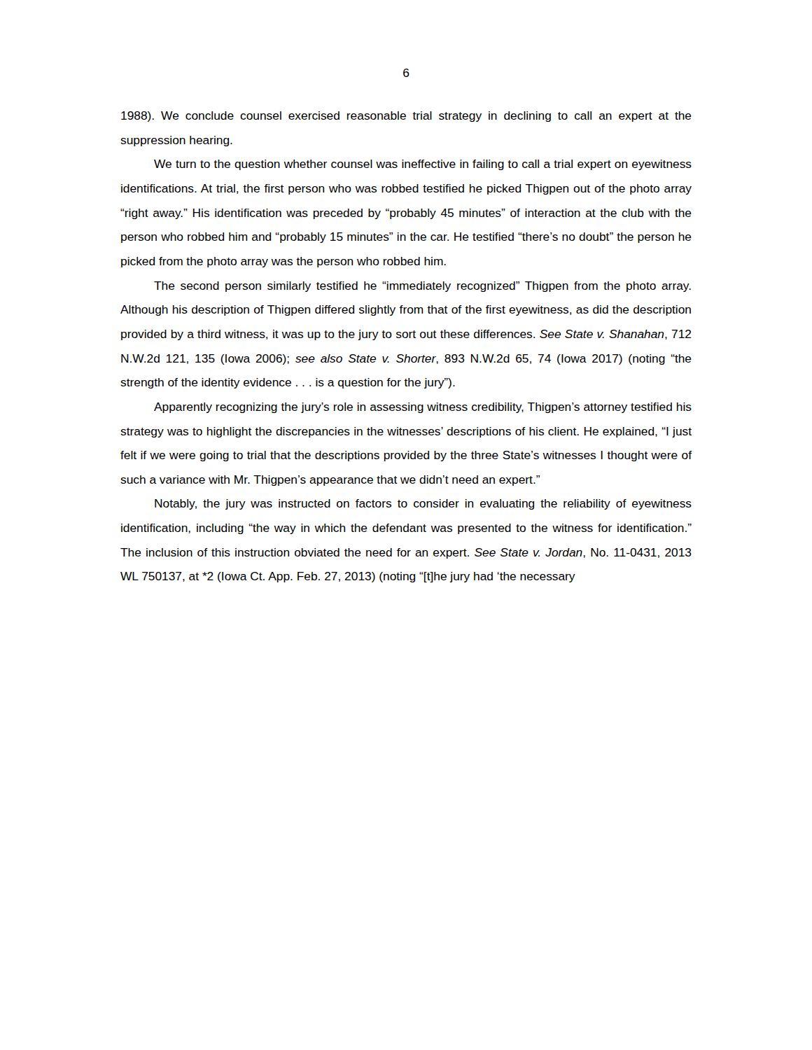6
1988). We conclude counsel exercised reasonable trial strategy in declining to call an expert at the suppression hearing.
We turn to the question whether counsel was ineffective in failing to call a trial expert on eyewitness identifications. At trial, the first person who was robbed testified he picked Thigpen out of the photo array “right away.” His identification was preceded by “probably 45 minutes” of interaction at the club with the person who robbed him and “probably 15 minutes” in the car. He testified “there’s no doubt” the person he picked from the photo array was the person who robbed him.
The second person similarly testified he “immediately recognized” Thigpen from the photo array. Although his description of Thigpen differed slightly from that of the first eyewitness, as did the description provided by a third witness, it was up to the jury to sort out these differences. See State v. Shanahan, 712 N.W.2d 121, 135 (Iowa 2006); see also State v. Shorter, 893 N.W.2d 65, 74 (Iowa 2017) (noting “the strength of the identity evidence . . . is a question for the jury”).
Apparently recognizing the jury’s role in assessing witness credibility, Thigpen’s attorney testified his strategy was to highlight the discrepancies in the witnesses’ descriptions of his client. He explained, “I just felt if we were going to trial that the descriptions provided by the three State’s witnesses I thought were of such a variance with Mr. Thigpen’s appearance that we didn’t need an expert.”
Notably, the jury was instructed on factors to consider in evaluating the reliability of eyewitness identification, including “the way in which the defendant was presented to the witness for identification.” The inclusion of this instruction obviated the need for an expert. See State v. Jordan, No. 11-0431, 2013 WL 750137, at *2 (Iowa Ct. App. Feb. 27, 2013) (noting “[t]he jury had ‘the necessary